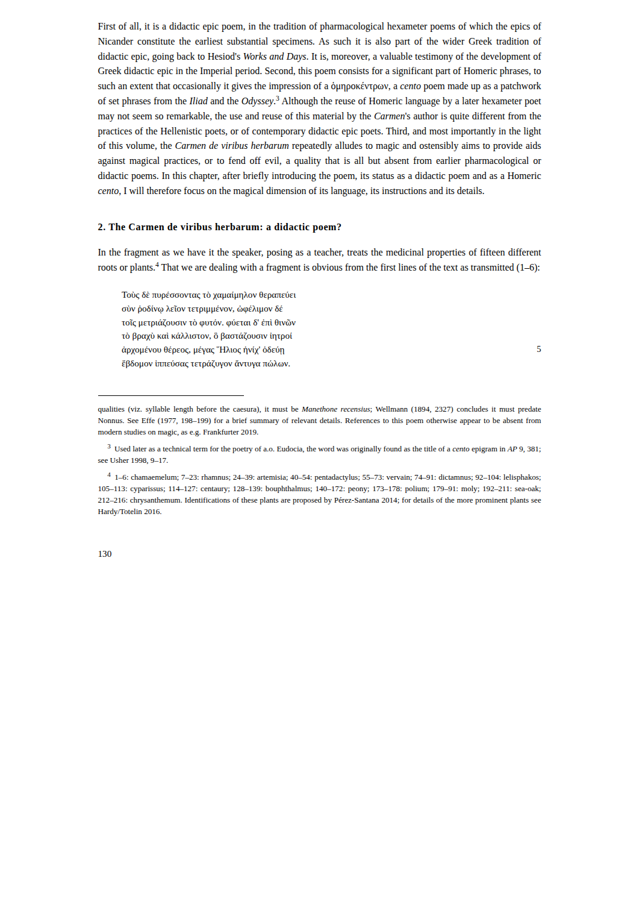First of all, it is a didactic epic poem, in the tradition of pharmacological hexameter poems of which the epics of Nicander constitute the earliest substantial specimens. As such it is also part of the wider Greek tradition of didactic epic, going back to Hesiod's Works and Days. It is, moreover, a valuable testimony of the development of Greek didactic epic in the Imperial period. Second, this poem consists for a significant part of Homeric phrases, to such an extent that occasionally it gives the impression of a ὁμηροκέντρων, a cento poem made up as a patchwork of set phrases from the Iliad and the Odyssey.3 Although the reuse of Homeric language by a later hexameter poet may not seem so remarkable, the use and reuse of this material by the Carmen's author is quite different from the practices of the Hellenistic poets, or of contemporary didactic epic poets. Third, and most importantly in the light of this volume, the Carmen de viribus herbarum repeatedly alludes to magic and ostensibly aims to provide aids against magical practices, or to fend off evil, a quality that is all but absent from earlier pharmacological or didactic poems. In this chapter, after briefly introducing the poem, its status as a didactic poem and as a Homeric cento, I will therefore focus on the magical dimension of its language, its instructions and its details.
2. The Carmen de viribus herbarum: a didactic poem?
In the fragment as we have it the speaker, posing as a teacher, treats the medicinal properties of fifteen different roots or plants.4 That we are dealing with a fragment is obvious from the first lines of the text as transmitted (1–6):
Τοὺς δὲ πυρέσσοντας τὸ χαμαίμηλον θεραπεύει
σὺν ῥοδίνῳ λεῖον τετριμμένον, ὠφέλιμον δέ
τοῖς μετριάζουσιν τὸ φυτόν. φύεται δ' ἐπὶ θινῶν
τὸ βραχὺ καὶ κάλλιστον, ὃ βαστάζουσιν ἰητροί
ἀρχομένου θέρεος, μέγας Ἥλιος ἡνίχ' ὁδεύῃ5
ἕβδομον ἱππεύσας τετράζυγον ἄντυγα πώλων.
qualities (viz. syllable length before the caesura), it must be Manethone recensius; Wellmann (1894, 2327) concludes it must predate Nonnus. See Effe (1977, 198–199) for a brief summary of relevant details. References to this poem otherwise appear to be absent from modern studies on magic, as e.g. Frankfurter 2019.
3 Used later as a technical term for the poetry of a.o. Eudocia, the word was originally found as the title of a cento epigram in AP 9, 381; see Usher 1998, 9–17.
4 1–6: chamaemelum; 7–23: rhamnus; 24–39: artemisia; 40–54: pentadactylus; 55–73: vervain; 74–91: dictamnus; 92–104: lelisphakos; 105–113: cyparissus; 114–127: centaury; 128–139: bouphthalmus; 140–172: peony; 173–178: polium; 179–91: moly; 192–211: sea-oak; 212–216: chrysanthemum. Identifications of these plants are proposed by Pérez-Santana 2014; for details of the more prominent plants see Hardy/Totelin 2016.
130